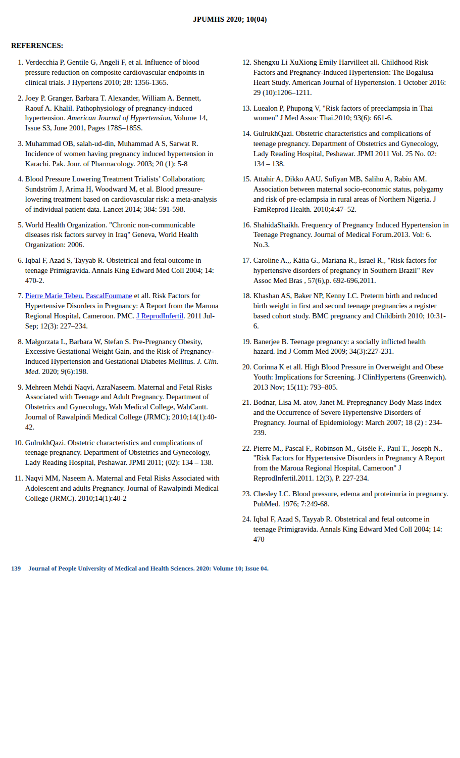JPUMHS 2020; 10(04)
References:
Verdecchia P, Gentile G, Angeli F, et al. Influence of blood pressure reduction on composite cardiovascular endpoints in clinical trials. J Hypertens 2010; 28: 1356-1365.
Joey P. Granger, Barbara T. Alexander, William A. Bennett, Raouf A. Khalil. Pathophysiology of pregnancy-induced hypertension. American Journal of Hypertension, Volume 14, Issue S3, June 2001, Pages 178S–185S.
Muhammad OB, salah-ud-din, Muhammad A S, Sarwat R. Incidence of women having pregnancy induced hypertension in Karachi. Pak. Jour. of Pharmacology. 2003; 20 (1): 5-8
Blood Pressure Lowering Treatment Trialists’ Collaboration; Sundström J, Arima H, Woodward M, et al. Blood pressure-lowering treatment based on cardiovascular risk: a meta-analysis of individual patient data. Lancet 2014; 384: 591-598.
World Health Organization. "Chronic non-communicable diseases risk factors survey in Iraq" Geneva, World Health Organization: 2006.
Iqbal F, Azad S, Tayyab R. Obstetrical and fetal outcome in teenage Primigravida. Annals King Edward Med Coll 2004; 14: 470-2.
Pierre Marie Tebeu, PascalFoumane et all. Risk Factors for Hypertensive Disorders in Pregnancy: A Report from the Maroua Regional Hospital, Cameroon. PMC. J ReprodInfertil. 2011 Jul-Sep; 12(3): 227–234.
Małgorzata L, Barbara W, Stefan S. Pre-Pregnancy Obesity, Excessive Gestational Weight Gain, and the Risk of Pregnancy-Induced Hypertension and Gestational Diabetes Mellitus. J. Clin. Med. 2020; 9(6):198.
Mehreen Mehdi Naqvi, AzraNaseem. Maternal and Fetal Risks Associated with Teenage and Adult Pregnancy. Department of Obstetrics and Gynecology, Wah Medical College, WahCantt. Journal of Rawalpindi Medical College (JRMC); 2010;14(1):40-42.
GulrukhQazi. Obstetric characteristics and complications of teenage pregnancy. Department of Obstetrics and Gynecology, Lady Reading Hospital, Peshawar. JPMI 2011; (02): 134 – 138.
Naqvi MM, Naseem A. Maternal and Fetal Risks Associated with Adolescent and adults Pregnancy. Journal of Rawalpindi Medical College (JRMC). 2010;14(1):40-2
Shengxu Li XuXiong Emily Harvilleet all. Childhood Risk Factors and Pregnancy-Induced Hypertension: The Bogalusa Heart Study. American Journal of Hypertension. 1 October 2016: 29 (10):1206–1211.
Luealon P, Phupong V, "Risk factors of preeclampsia in Thai women" J Med Assoc Thai.2010; 93(6): 661-6.
GulrukhQazi. Obstetric characteristics and complications of teenage pregnancy. Department of Obstetrics and Gynecology, Lady Reading Hospital, Peshawar. JPMI 2011 Vol. 25 No. 02: 134 – 138.
Attahir A, Dikko AAU, Sufiyan MB, Salihu A, Rabiu AM. Association between maternal socio-economic status, polygamy and risk of pre-eclampsia in rural areas of Northern Nigeria. J FamReprod Health. 2010;4:47–52.
ShahidaShaikh. Frequency of Pregnancy Induced Hypertension in Teenage Pregnancy. Journal of Medical Forum.2013. Vol: 6. No.3.
Caroline A.,, Kátia G., Mariana R., Israel R., "Risk factors for hypertensive disorders of pregnancy in Southern Brazil" Rev Assoc Med Bras , 57(6),p. 692-696,2011.
Khashan AS, Baker NP, Kenny LC. Preterm birth and reduced birth weight in first and second teenage pregnancies a register based cohort study. BMC pregnancy and Childbirth 2010; 10:31-6.
Banerjee B. Teenage pregnancy: a socially inflicted health hazard. Ind J Comm Med 2009; 34(3):227-231.
Corinna K et all. High Blood Pressure in Overweight and Obese Youth: Implications for Screening. J ClinHypertens (Greenwich). 2013 Nov; 15(11): 793–805.
Bodnar, Lisa M. atov, Janet M. Prepregnancy Body Mass Index and the Occurrence of Severe Hypertensive Disorders of Pregnancy. Journal of Epidemiology: March 2007; 18 (2) : 234-239.
Pierre M., Pascal F., Robinson M., Gisèle F., Paul T., Joseph N., "Risk Factors for Hypertensive Disorders in Pregnancy A Report from the Maroua Regional Hospital, Cameroon" J ReprodInfertil.2011. 12(3), P. 227-234.
Chesley LC. Blood pressure, edema and proteinuria in pregnancy. PubMed. 1976; 7:249-68.
Iqbal F, Azad S, Tayyab R. Obstetrical and fetal outcome in teenage Primigravida. Annals King Edward Med Coll 2004; 14: 470
139 Journal of People University of Medical and Health Sciences. 2020: Volume 10; Issue 04.